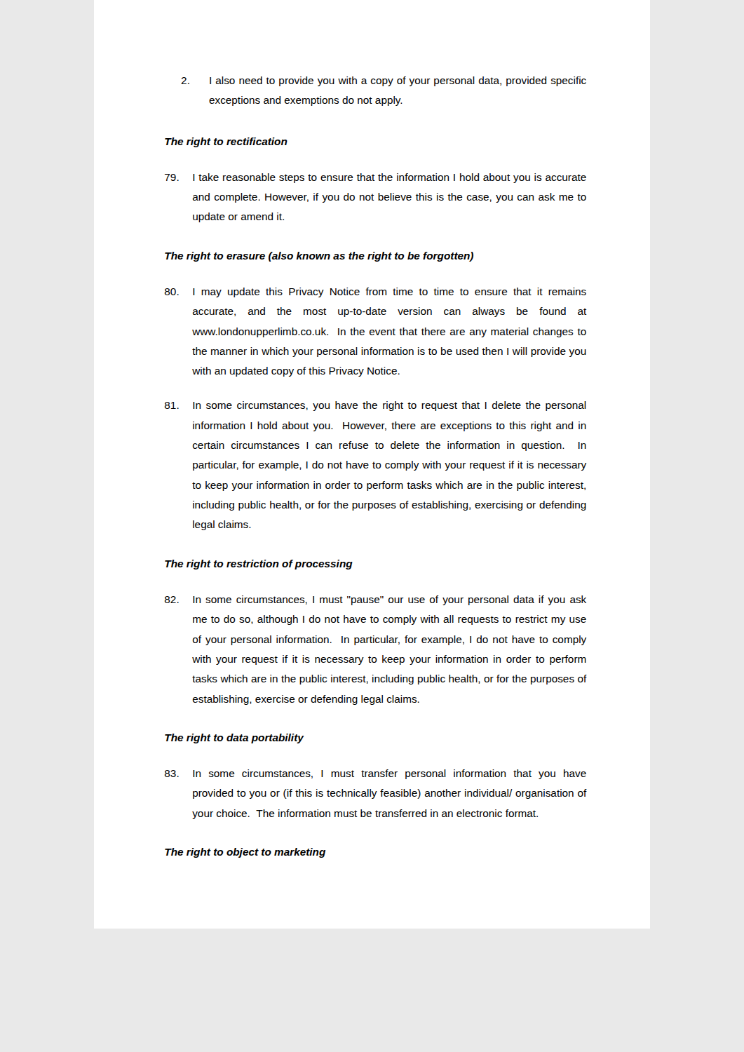2. I also need to provide you with a copy of your personal data, provided specific exceptions and exemptions do not apply.
The right to rectification
79. I take reasonable steps to ensure that the information I hold about you is accurate and complete. However, if you do not believe this is the case, you can ask me to update or amend it.
The right to erasure (also known as the right to be forgotten)
80. I may update this Privacy Notice from time to time to ensure that it remains accurate, and the most up-to-date version can always be found at www.londonupperlimb.co.uk. In the event that there are any material changes to the manner in which your personal information is to be used then I will provide you with an updated copy of this Privacy Notice.
81. In some circumstances, you have the right to request that I delete the personal information I hold about you. However, there are exceptions to this right and in certain circumstances I can refuse to delete the information in question. In particular, for example, I do not have to comply with your request if it is necessary to keep your information in order to perform tasks which are in the public interest, including public health, or for the purposes of establishing, exercising or defending legal claims.
The right to restriction of processing
82. In some circumstances, I must "pause" our use of your personal data if you ask me to do so, although I do not have to comply with all requests to restrict my use of your personal information. In particular, for example, I do not have to comply with your request if it is necessary to keep your information in order to perform tasks which are in the public interest, including public health, or for the purposes of establishing, exercise or defending legal claims.
The right to data portability
83. In some circumstances, I must transfer personal information that you have provided to you or (if this is technically feasible) another individual/ organisation of your choice. The information must be transferred in an electronic format.
The right to object to marketing